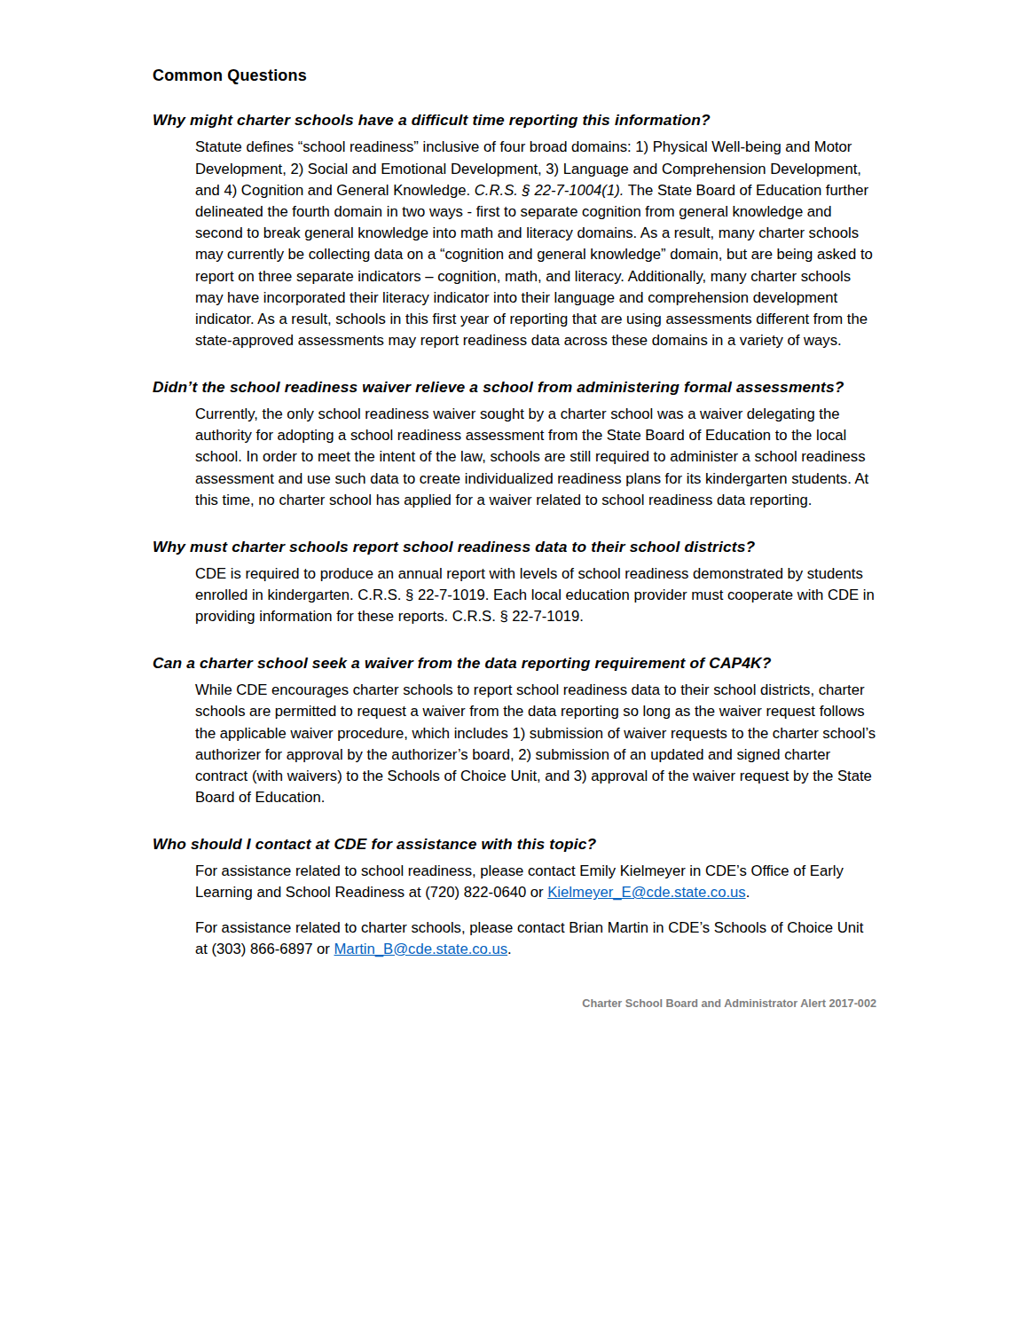Common Questions
Why might charter schools have a difficult time reporting this information?
Statute defines “school readiness” inclusive of four broad domains: 1) Physical Well-being and Motor Development, 2) Social and Emotional Development, 3) Language and Comprehension Development, and 4) Cognition and General Knowledge. C.R.S. § 22-7-1004(1). The State Board of Education further delineated the fourth domain in two ways - first to separate cognition from general knowledge and second to break general knowledge into math and literacy domains. As a result, many charter schools may currently be collecting data on a “cognition and general knowledge” domain, but are being asked to report on three separate indicators – cognition, math, and literacy. Additionally, many charter schools may have incorporated their literacy indicator into their language and comprehension development indicator. As a result, schools in this first year of reporting that are using assessments different from the state-approved assessments may report readiness data across these domains in a variety of ways.
Didn’t the school readiness waiver relieve a school from administering formal assessments?
Currently, the only school readiness waiver sought by a charter school was a waiver delegating the authority for adopting a school readiness assessment from the State Board of Education to the local school. In order to meet the intent of the law, schools are still required to administer a school readiness assessment and use such data to create individualized readiness plans for its kindergarten students. At this time, no charter school has applied for a waiver related to school readiness data reporting.
Why must charter schools report school readiness data to their school districts?
CDE is required to produce an annual report with levels of school readiness demonstrated by students enrolled in kindergarten. C.R.S. § 22-7-1019. Each local education provider must cooperate with CDE in providing information for these reports. C.R.S. § 22-7-1019.
Can a charter school seek a waiver from the data reporting requirement of CAP4K?
While CDE encourages charter schools to report school readiness data to their school districts, charter schools are permitted to request a waiver from the data reporting so long as the waiver request follows the applicable waiver procedure, which includes 1) submission of waiver requests to the charter school’s authorizer for approval by the authorizer’s board, 2) submission of an updated and signed charter contract (with waivers) to the Schools of Choice Unit, and 3) approval of the waiver request by the State Board of Education.
Who should I contact at CDE for assistance with this topic?
For assistance related to school readiness, please contact Emily Kielmeyer in CDE’s Office of Early Learning and School Readiness at (720) 822-0640 or Kielmeyer_E@cde.state.co.us.
For assistance related to charter schools, please contact Brian Martin in CDE’s Schools of Choice Unit at (303) 866-6897 or Martin_B@cde.state.co.us.
Charter School Board and Administrator Alert 2017-002